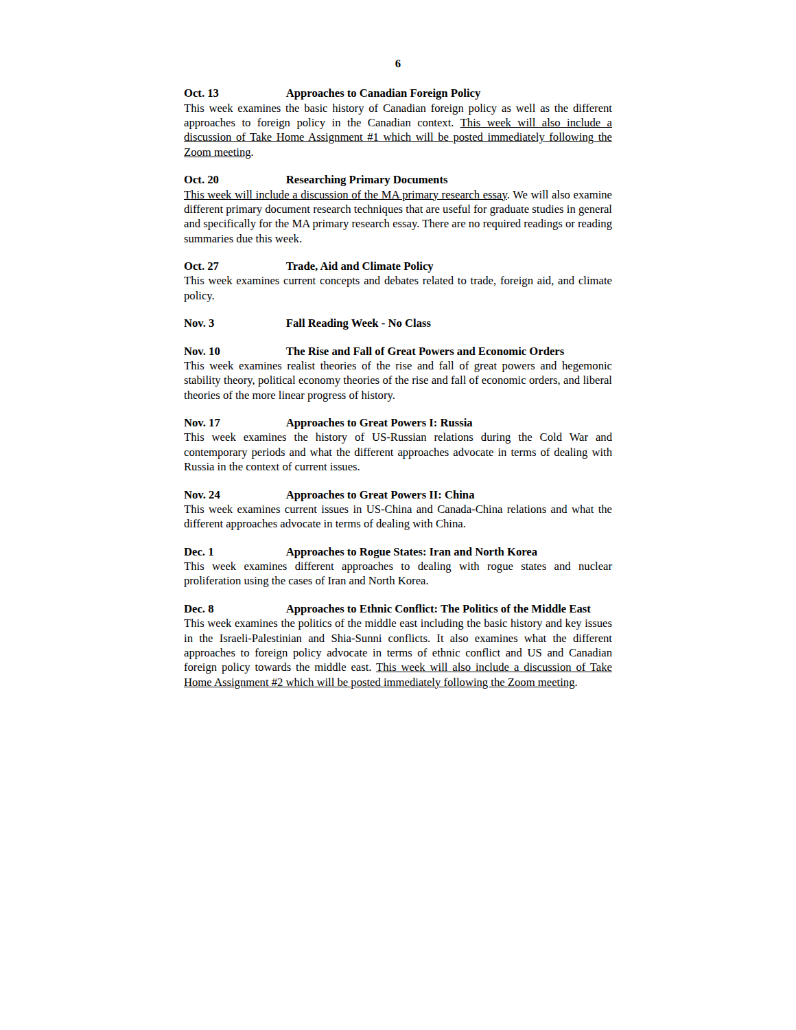6
Oct. 13 Approaches to Canadian Foreign Policy
This week examines the basic history of Canadian foreign policy as well as the different approaches to foreign policy in the Canadian context. This week will also include a discussion of Take Home Assignment #1 which will be posted immediately following the Zoom meeting.
Oct. 20 Researching Primary Documents
This week will include a discussion of the MA primary research essay. We will also examine different primary document research techniques that are useful for graduate studies in general and specifically for the MA primary research essay. There are no required readings or reading summaries due this week.
Oct. 27 Trade, Aid and Climate Policy
This week examines current concepts and debates related to trade, foreign aid, and climate policy.
Nov. 3 Fall Reading Week - No Class
Nov. 10 The Rise and Fall of Great Powers and Economic Orders
This week examines realist theories of the rise and fall of great powers and hegemonic stability theory, political economy theories of the rise and fall of economic orders, and liberal theories of the more linear progress of history.
Nov. 17 Approaches to Great Powers I: Russia
This week examines the history of US-Russian relations during the Cold War and contemporary periods and what the different approaches advocate in terms of dealing with Russia in the context of current issues.
Nov. 24 Approaches to Great Powers II: China
This week examines current issues in US-China and Canada-China relations and what the different approaches advocate in terms of dealing with China.
Dec. 1 Approaches to Rogue States: Iran and North Korea
This week examines different approaches to dealing with rogue states and nuclear proliferation using the cases of Iran and North Korea.
Dec. 8 Approaches to Ethnic Conflict: The Politics of the Middle East
This week examines the politics of the middle east including the basic history and key issues in the Israeli-Palestinian and Shia-Sunni conflicts. It also examines what the different approaches to foreign policy advocate in terms of ethnic conflict and US and Canadian foreign policy towards the middle east. This week will also include a discussion of Take Home Assignment #2 which will be posted immediately following the Zoom meeting.